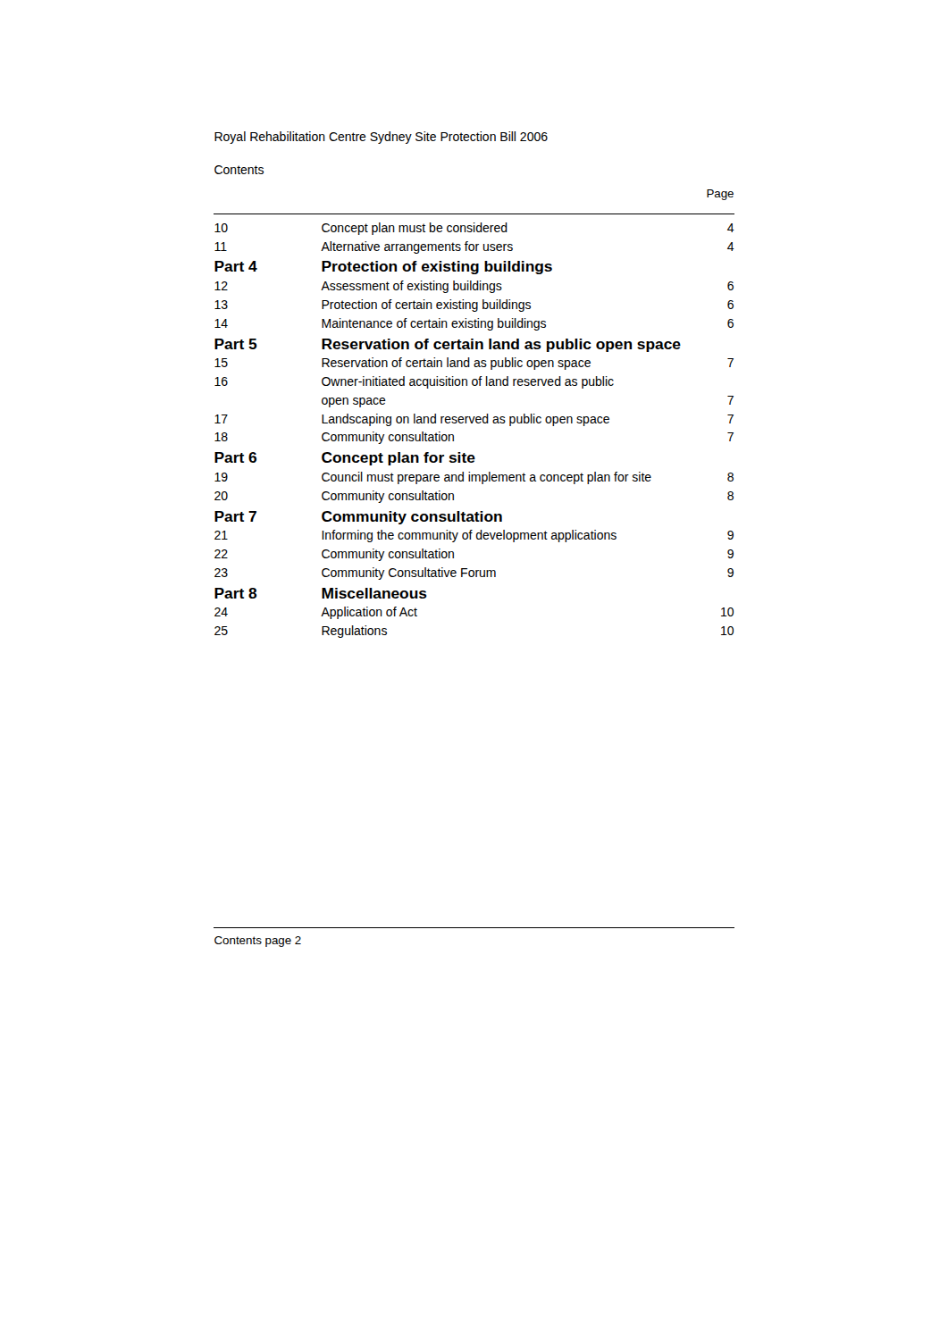Royal Rehabilitation Centre Sydney Site Protection Bill 2006
Contents
Page
| 10 | Concept plan must be considered | 4 |
| 11 | Alternative arrangements for users | 4 |
| Part 4 | Protection of existing buildings |
| 12 | Assessment of existing buildings | 6 |
| 13 | Protection of certain existing buildings | 6 |
| 14 | Maintenance of certain existing buildings | 6 |
| Part 5 | Reservation of certain land as public open space |
| 15 | Reservation of certain land as public open space | 7 |
| 16 | Owner-initiated acquisition of land reserved as public | |
| | open space | 7 |
| 17 | Landscaping on land reserved as public open space | 7 |
| 18 | Community consultation | 7 |
| Part 6 | Concept plan for site |
| 19 | Council must prepare and implement a concept plan for site | 8 |
| 20 | Community consultation | 8 |
| Part 7 | Community consultation |
| 21 | Informing the community of development applications | 9 |
| 22 | Community consultation | 9 |
| 23 | Community Consultative Forum | 9 |
| Part 8 | Miscellaneous |
| 24 | Application of Act | 10 |
| 25 | Regulations | 10 |
Contents page 2